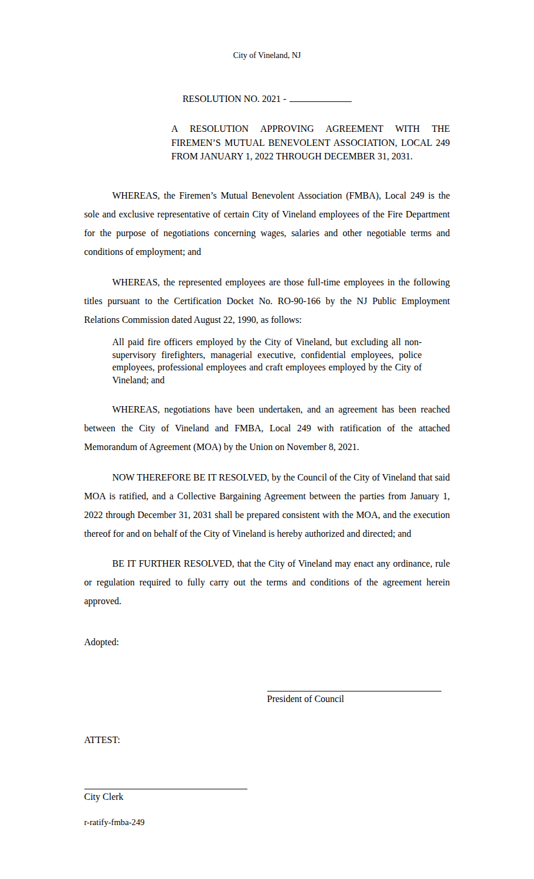City of Vineland, NJ
RESOLUTION NO. 2021 -
A resolution approving agreement with the Firemen’s Mutual Benevolent Association, Local 249 from January 1, 2022 through December 31, 2031.
WHEREAS, the Firemen’s Mutual Benevolent Association (FMBA), Local 249 is the sole and exclusive representative of certain City of Vineland employees of the Fire Department for the purpose of negotiations concerning wages, salaries and other negotiable terms and conditions of employment; and
WHEREAS, the represented employees are those full-time employees in the following titles pursuant to the Certification Docket No. RO-90-166 by the NJ Public Employment Relations Commission dated August 22, 1990, as follows:
All paid fire officers employed by the City of Vineland, but excluding all non-supervisory firefighters, managerial executive, confidential employees, police employees, professional employees and craft employees employed by the City of Vineland; and
WHEREAS, negotiations have been undertaken, and an agreement has been reached between the City of Vineland and FMBA, Local 249 with ratification of the attached Memorandum of Agreement (MOA) by the Union on November 8, 2021.
NOW THEREFORE BE IT RESOLVED, by the Council of the City of Vineland that said MOA is ratified, and a Collective Bargaining Agreement between the parties from January 1, 2022 through December 31, 2031 shall be prepared consistent with the MOA, and the execution thereof for and on behalf of the City of Vineland is hereby authorized and directed; and
BE IT FURTHER RESOLVED, that the City of Vineland may enact any ordinance, rule or regulation required to fully carry out the terms and conditions of the agreement herein approved.
Adopted:
President of Council
ATTEST:
City Clerk
r-ratify-fmba-249